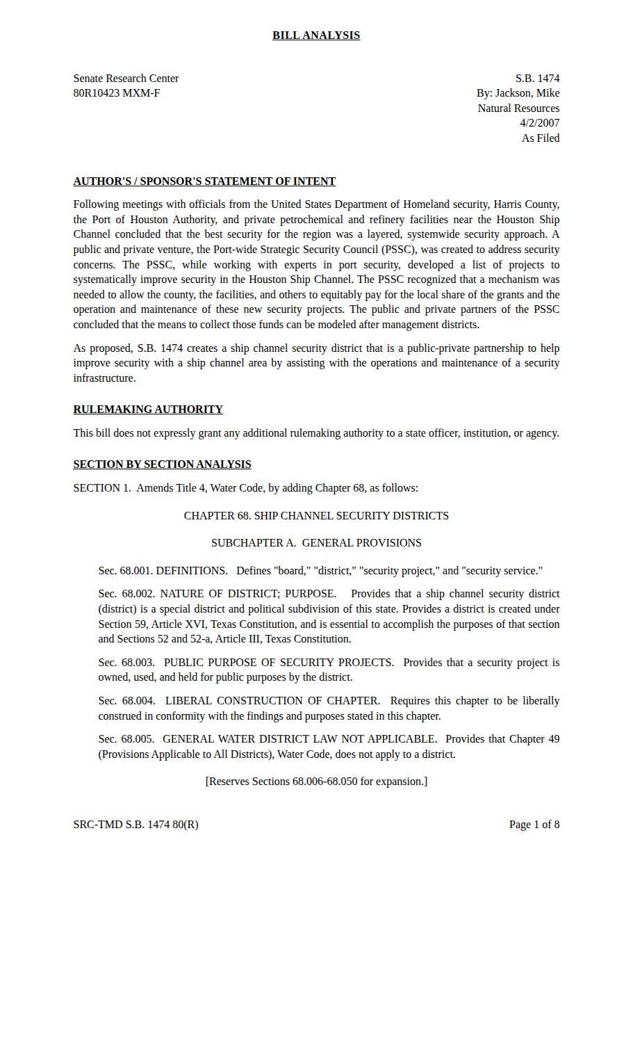BILL ANALYSIS
Senate Research Center
80R10423 MXM-F
S.B. 1474
By: Jackson, Mike
Natural Resources
4/2/2007
As Filed
AUTHOR'S / SPONSOR'S STATEMENT OF INTENT
Following meetings with officials from the United States Department of Homeland security, Harris County, the Port of Houston Authority, and private petrochemical and refinery facilities near the Houston Ship Channel concluded that the best security for the region was a layered, systemwide security approach. A public and private venture, the Port-wide Strategic Security Council (PSSC), was created to address security concerns. The PSSC, while working with experts in port security, developed a list of projects to systematically improve security in the Houston Ship Channel. The PSSC recognized that a mechanism was needed to allow the county, the facilities, and others to equitably pay for the local share of the grants and the operation and maintenance of these new security projects. The public and private partners of the PSSC concluded that the means to collect those funds can be modeled after management districts.
As proposed, S.B. 1474 creates a ship channel security district that is a public-private partnership to help improve security with a ship channel area by assisting with the operations and maintenance of a security infrastructure.
RULEMAKING AUTHORITY
This bill does not expressly grant any additional rulemaking authority to a state officer, institution, or agency.
SECTION BY SECTION ANALYSIS
SECTION 1. Amends Title 4, Water Code, by adding Chapter 68, as follows:
CHAPTER 68. SHIP CHANNEL SECURITY DISTRICTS
SUBCHAPTER A. GENERAL PROVISIONS
Sec. 68.001. DEFINITIONS. Defines "board," "district," "security project," and "security service."
Sec. 68.002. NATURE OF DISTRICT; PURPOSE. Provides that a ship channel security district (district) is a special district and political subdivision of this state. Provides a district is created under Section 59, Article XVI, Texas Constitution, and is essential to accomplish the purposes of that section and Sections 52 and 52-a, Article III, Texas Constitution.
Sec. 68.003. PUBLIC PURPOSE OF SECURITY PROJECTS. Provides that a security project is owned, used, and held for public purposes by the district.
Sec. 68.004. LIBERAL CONSTRUCTION OF CHAPTER. Requires this chapter to be liberally construed in conformity with the findings and purposes stated in this chapter.
Sec. 68.005. GENERAL WATER DISTRICT LAW NOT APPLICABLE. Provides that Chapter 49 (Provisions Applicable to All Districts), Water Code, does not apply to a district.
[Reserves Sections 68.006-68.050 for expansion.]
SRC-TMD S.B. 1474 80(R)
Page 1 of 8